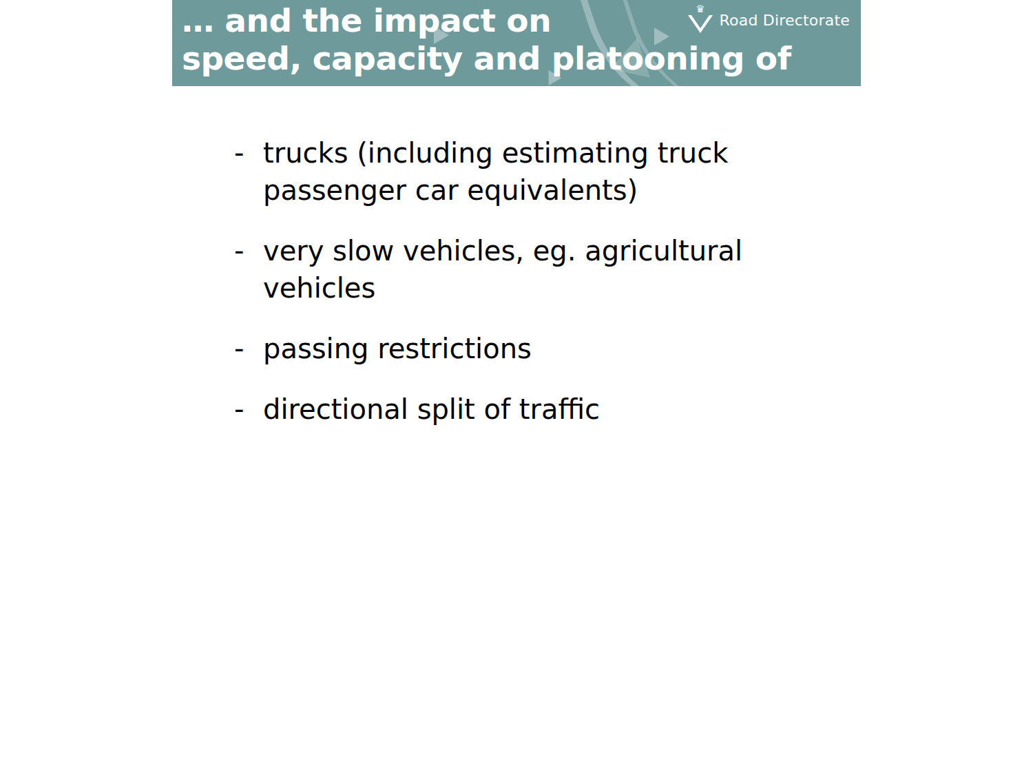… and the impact on
speed, capacity and platooning of
♛ Road Directorate
trucks (including estimating truck passenger car equivalents)
very slow vehicles, eg. agricultural vehicles
passing restrictions
directional split of traffic